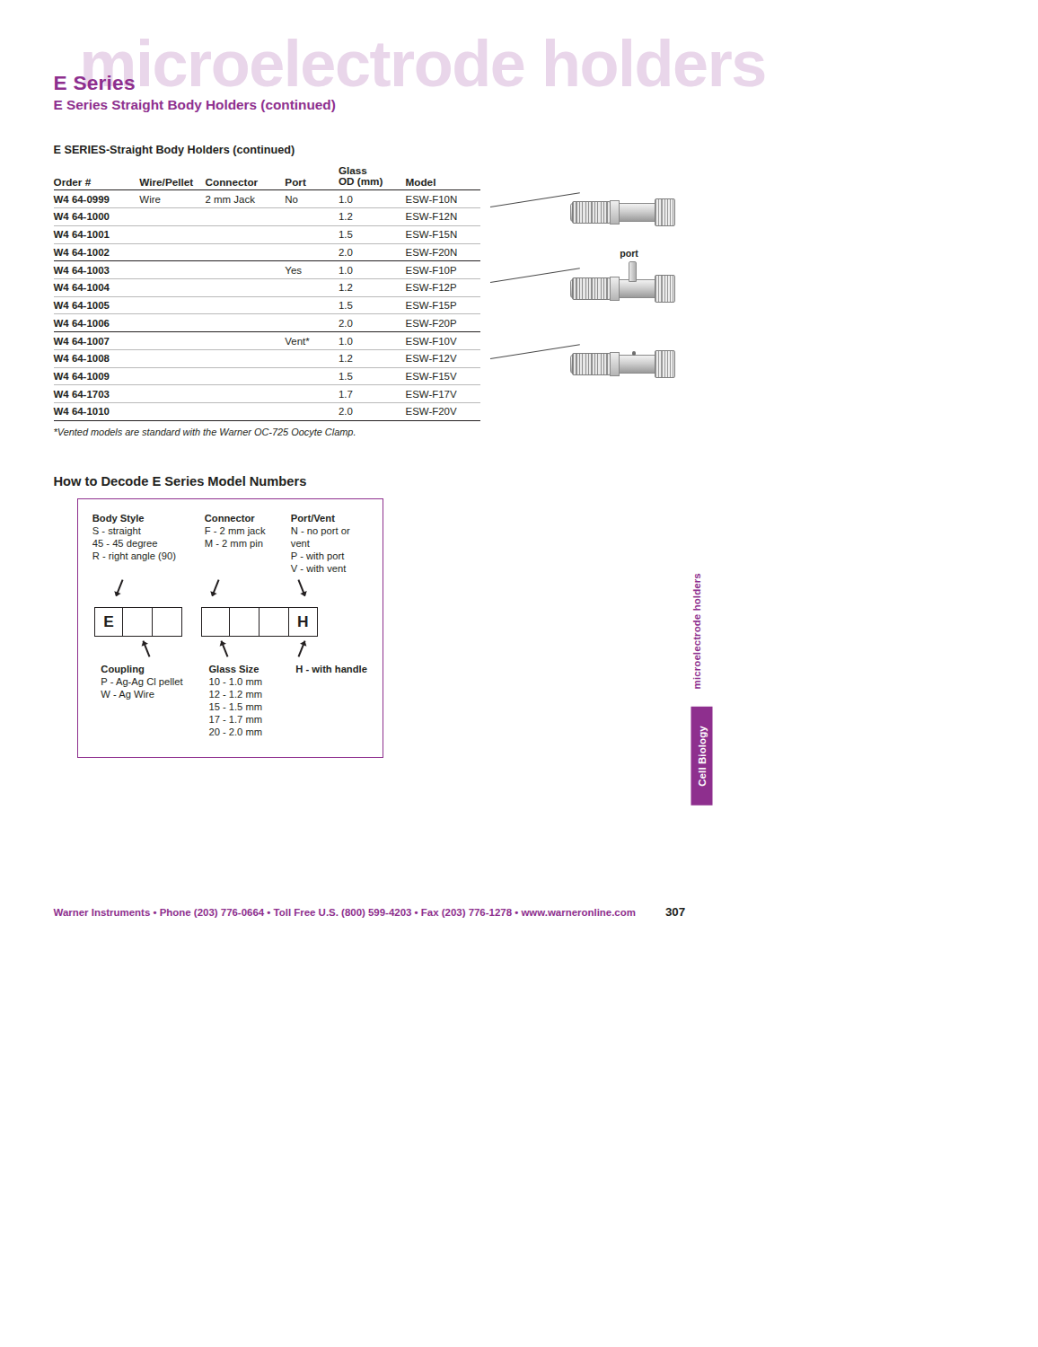microelectrode holders
E Series
E Series Straight Body Holders (continued)
E SERIES-Straight Body Holders (continued)
| Order # | Wire/Pellet | Connector | Port | Glass OD (mm) | Model |
| --- | --- | --- | --- | --- | --- |
| W4 64-0999 | Wire | 2 mm Jack | No | 1.0 | ESW-F10N |
| W4 64-1000 | | | | 1.2 | ESW-F12N |
| W4 64-1001 | | | | 1.5 | ESW-F15N |
| W4 64-1002 | | | | 2.0 | ESW-F20N |
| W4 64-1003 | | | Yes | 1.0 | ESW-F10P |
| W4 64-1004 | | | | 1.2 | ESW-F12P |
| W4 64-1005 | | | | 1.5 | ESW-F15P |
| W4 64-1006 | | | | 2.0 | ESW-F20P |
| W4 64-1007 | | | Vent* | 1.0 | ESW-F10V |
| W4 64-1008 | | | | 1.2 | ESW-F12V |
| W4 64-1009 | | | | 1.5 | ESW-F15V |
| W4 64-1703 | | | | 1.7 | ESW-F17V |
| W4 64-1010 | | | | 2.0 | ESW-F20V |
*Vented models are standard with the Warner OC-725 Oocyte Clamp.
port
How to Decode E Series Model Numbers
Body Style S - straight
45 - 45 degree
R - right angle (90)
Connector F - 2 mm jack
M - 2 mm pin
Port/Vent N - no port or vent
P - with port
V - with vent
E
H
Coupling P - Ag-Ag Cl pellet
W - Ag Wire
Glass Size 10 - 1.0 mm
12 - 1.2 mm
15 - 1.5 mm
17 - 1.7 mm
20 - 2.0 mm
H - with handle
microelectrode holders
Cell Biology
Warner Instruments • Phone (203) 776-0664 • Toll Free U.S. (800) 599-4203 • Fax (203) 776-1278 • www.warneronline.com
307